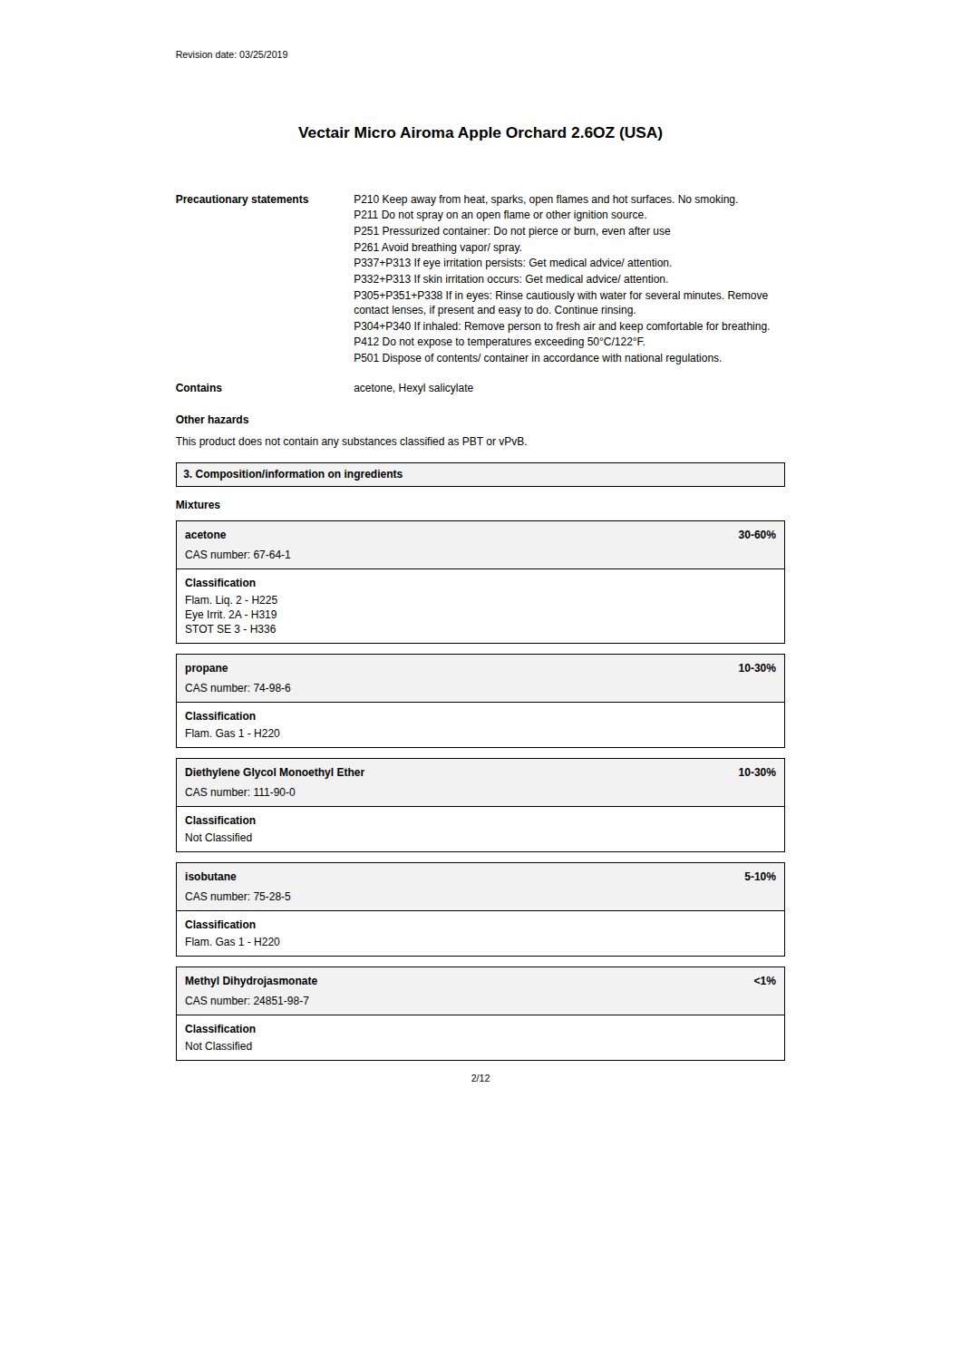Revision date: 03/25/2019
Vectair Micro Airoma Apple Orchard 2.6OZ (USA)
Precautionary statements
P210 Keep away from heat, sparks, open flames and hot surfaces. No smoking.
P211 Do not spray on an open flame or other ignition source.
P251 Pressurized container: Do not pierce or burn, even after use
P261 Avoid breathing vapor/ spray.
P337+P313 If eye irritation persists: Get medical advice/ attention.
P332+P313 If skin irritation occurs: Get medical advice/ attention.
P305+P351+P338 If in eyes: Rinse cautiously with water for several minutes. Remove contact lenses, if present and easy to do. Continue rinsing.
P304+P340 If inhaled: Remove person to fresh air and keep comfortable for breathing.
P412 Do not expose to temperatures exceeding 50°C/122°F.
P501 Dispose of contents/ container in accordance with national regulations.
Contains
acetone, Hexyl salicylate
Other hazards
This product does not contain any substances classified as PBT or vPvB.
3. Composition/information on ingredients
Mixtures
acetone 30-60%
CAS number: 67-64-1
Classification
Flam. Liq. 2 - H225
Eye Irrit. 2A - H319
STOT SE 3 - H336
propane 10-30%
CAS number: 74-98-6
Classification
Flam. Gas 1 - H220
Diethylene Glycol Monoethyl Ether 10-30%
CAS number: 111-90-0
Classification
Not Classified
isobutane 5-10%
CAS number: 75-28-5
Classification
Flam. Gas 1 - H220
Methyl Dihydrojasmonate<1%
CAS number: 24851-98-7
Classification
Not Classified
2/12